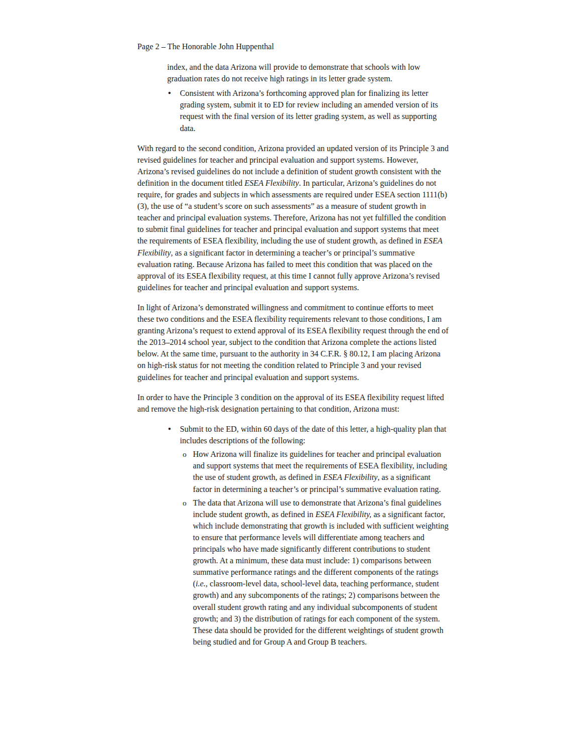Page 2 – The Honorable John Huppenthal
index, and the data Arizona will provide to demonstrate that schools with low graduation rates do not receive high ratings in its letter grade system.
Consistent with Arizona’s forthcoming approved plan for finalizing its letter grading system, submit it to ED for review including an amended version of its request with the final version of its letter grading system, as well as supporting data.
With regard to the second condition, Arizona provided an updated version of its Principle 3 and revised guidelines for teacher and principal evaluation and support systems. However, Arizona’s revised guidelines do not include a definition of student growth consistent with the definition in the document titled ESEA Flexibility. In particular, Arizona’s guidelines do not require, for grades and subjects in which assessments are required under ESEA section 1111(b)(3), the use of “a student’s score on such assessments” as a measure of student growth in teacher and principal evaluation systems. Therefore, Arizona has not yet fulfilled the condition to submit final guidelines for teacher and principal evaluation and support systems that meet the requirements of ESEA flexibility, including the use of student growth, as defined in ESEA Flexibility, as a significant factor in determining a teacher’s or principal’s summative evaluation rating. Because Arizona has failed to meet this condition that was placed on the approval of its ESEA flexibility request, at this time I cannot fully approve Arizona’s revised guidelines for teacher and principal evaluation and support systems.
In light of Arizona’s demonstrated willingness and commitment to continue efforts to meet these two conditions and the ESEA flexibility requirements relevant to those conditions, I am granting Arizona’s request to extend approval of its ESEA flexibility request through the end of the 2013–2014 school year, subject to the condition that Arizona complete the actions listed below. At the same time, pursuant to the authority in 34 C.F.R. § 80.12, I am placing Arizona on high-risk status for not meeting the condition related to Principle 3 and your revised guidelines for teacher and principal evaluation and support systems.
In order to have the Principle 3 condition on the approval of its ESEA flexibility request lifted and remove the high-risk designation pertaining to that condition, Arizona must:
Submit to the ED, within 60 days of the date of this letter, a high-quality plan that includes descriptions of the following:
How Arizona will finalize its guidelines for teacher and principal evaluation and support systems that meet the requirements of ESEA flexibility, including the use of student growth, as defined in ESEA Flexibility, as a significant factor in determining a teacher’s or principal’s summative evaluation rating.
The data that Arizona will use to demonstrate that Arizona’s final guidelines include student growth, as defined in ESEA Flexibility, as a significant factor, which include demonstrating that growth is included with sufficient weighting to ensure that performance levels will differentiate among teachers and principals who have made significantly different contributions to student growth. At a minimum, these data must include: 1) comparisons between summative performance ratings and the different components of the ratings (i.e., classroom-level data, school-level data, teaching performance, student growth) and any subcomponents of the ratings; 2) comparisons between the overall student growth rating and any individual subcomponents of student growth; and 3) the distribution of ratings for each component of the system. These data should be provided for the different weightings of student growth being studied and for Group A and Group B teachers.